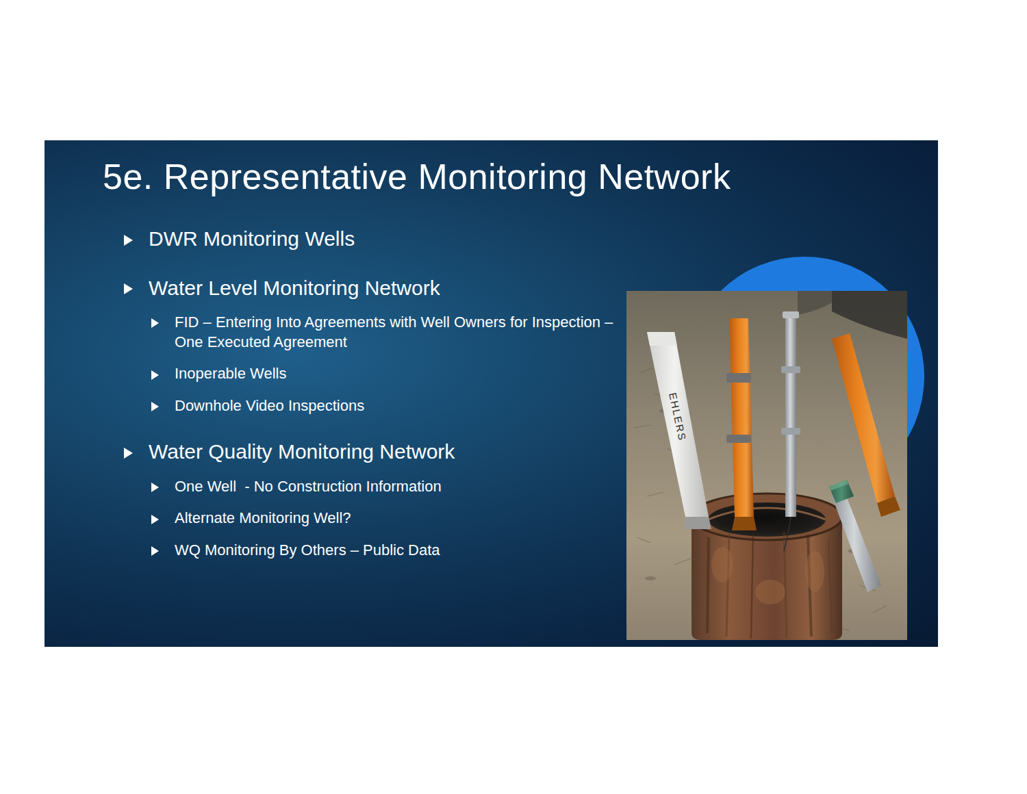5e. Representative Monitoring Network
DWR Monitoring Wells
Water Level Monitoring Network
FID – Entering Into Agreements with Well Owners for Inspection – One Executed Agreement
Inoperable Wells
Downhole Video Inspections
Water Quality Monitoring Network
One Well - No Construction Information
Alternate Monitoring Well?
WQ Monitoring By Others – Public Data
EHLERS